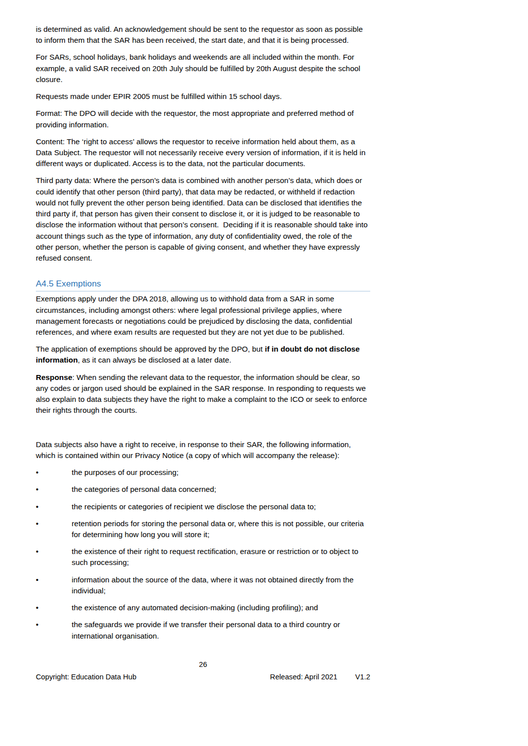is determined as valid. An acknowledgement should be sent to the requestor as soon as possible to inform them that the SAR has been received, the start date, and that it is being processed.
For SARs, school holidays, bank holidays and weekends are all included within the month. For example, a valid SAR received on 20th July should be fulfilled by 20th August despite the school closure.
Requests made under EPIR 2005 must be fulfilled within 15 school days.
Format: The DPO will decide with the requestor, the most appropriate and preferred method of providing information.
Content: The ‘right to access’ allows the requestor to receive information held about them, as a Data Subject. The requestor will not necessarily receive every version of information, if it is held in different ways or duplicated. Access is to the data, not the particular documents.
Third party data: Where the person’s data is combined with another person’s data, which does or could identify that other person (third party), that data may be redacted, or withheld if redaction would not fully prevent the other person being identified. Data can be disclosed that identifies the third party if, that person has given their consent to disclose it, or it is judged to be reasonable to disclose the information without that person’s consent. Deciding if it is reasonable should take into account things such as the type of information, any duty of confidentiality owed, the role of the other person, whether the person is capable of giving consent, and whether they have expressly refused consent.
A4.5 Exemptions
Exemptions apply under the DPA 2018, allowing us to withhold data from a SAR in some circumstances, including amongst others: where legal professional privilege applies, where management forecasts or negotiations could be prejudiced by disclosing the data, confidential references, and where exam results are requested but they are not yet due to be published.
The application of exemptions should be approved by the DPO, but if in doubt do not disclose information, as it can always be disclosed at a later date.
Response: When sending the relevant data to the requestor, the information should be clear, so any codes or jargon used should be explained in the SAR response. In responding to requests we also explain to data subjects they have the right to make a complaint to the ICO or seek to enforce their rights through the courts.
Data subjects also have a right to receive, in response to their SAR, the following information, which is contained within our Privacy Notice (a copy of which will accompany the release):
the purposes of our processing;
the categories of personal data concerned;
the recipients or categories of recipient we disclose the personal data to;
retention periods for storing the personal data or, where this is not possible, our criteria for determining how long you will store it;
the existence of their right to request rectification, erasure or restriction or to object to such processing;
information about the source of the data, where it was not obtained directly from the individual;
the existence of any automated decision-making (including profiling); and
the safeguards we provide if we transfer their personal data to a third country or international organisation.
26
Copyright: Education Data Hub Released: April 2021V1.2